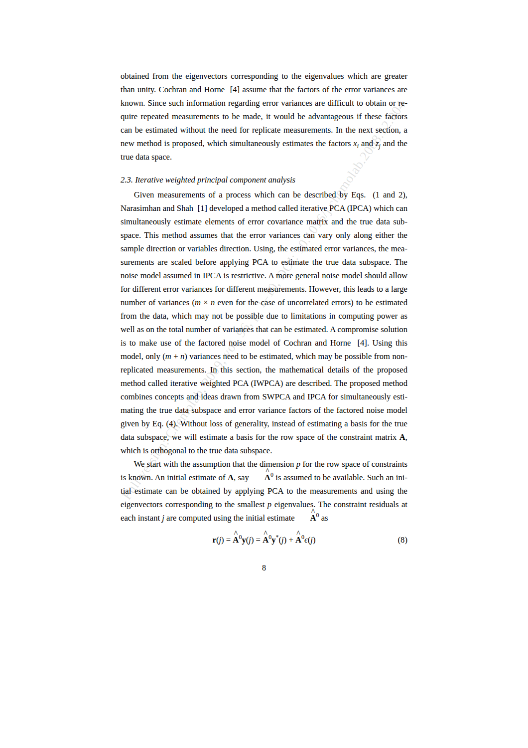Full version: Chemolab, 2009, vol. 96, p. 1–10, DOI: 10.1016/j.chemolab.2008.12.004
obtained from the eigenvectors corresponding to the eigenvalues which are greater than unity. Cochran and Horne [4] assume that the factors of the error variances are known. Since such information regarding error variances are difficult to obtain or require repeated measurements to be made, it would be advantageous if these factors can be estimated without the need for replicate measurements. In the next section, a new method is proposed, which simultaneously estimates the factors xi and zj and the true data space.
2.3. Iterative weighted principal component analysis
Given measurements of a process which can be described by Eqs. (1 and 2), Narasimhan and Shah [1] developed a method called iterative PCA (IPCA) which can simultaneously estimate elements of error covariance matrix and the true data subspace. This method assumes that the error variances can vary only along either the sample direction or variables direction. Using, the estimated error variances, the measurements are scaled before applying PCA to estimate the true data subspace. The noise model assumed in IPCA is restrictive. A more general noise model should allow for different error variances for different measurements. However, this leads to a large number of variances (m × n even for the case of uncorrelated errors) to be estimated from the data, which may not be possible due to limitations in computing power as well as on the total number of variances that can be estimated. A compromise solution is to make use of the factored noise model of Cochran and Horne [4]. Using this model, only (m + n) variances need to be estimated, which may be possible from non-replicated measurements. In this section, the mathematical details of the proposed method called iterative weighted PCA (IWPCA) are described. The proposed method combines concepts and ideas drawn from SWPCA and IPCA for simultaneously estimating the true data subspace and error variance factors of the factored noise model given by Eq. (4). Without loss of generality, instead of estimating a basis for the true data subspace, we will estimate a basis for the row space of the constraint matrix A, which is orthogonal to the true data subspace.
We start with the assumption that the dimension p for the row space of constraints is known. An initial estimate of A, say ^A0 is assumed to be available. Such an initial estimate can be obtained by applying PCA to the measurements and using the eigenvectors corresponding to the smallest p eigenvalues. The constraint residuals at each instant j are computed using the initial estimate ^A0 as
r(j) = ^A0y(j) = ^A0y*(j) + ^A0ϵ(j) (8)
8